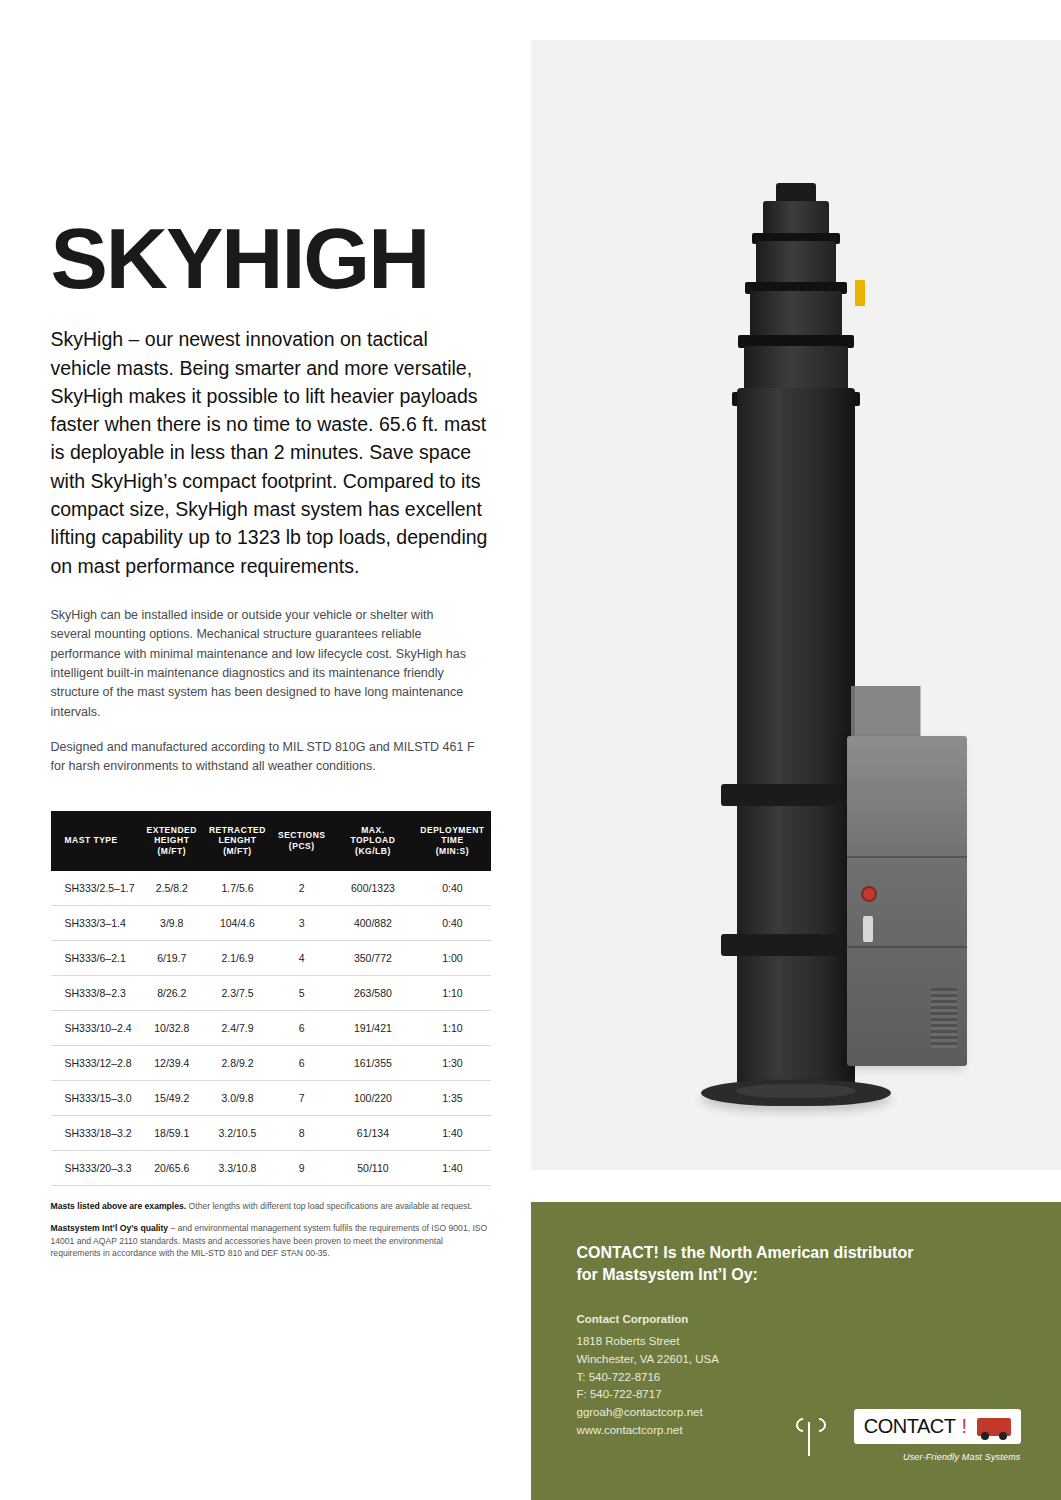SKYHIGH
SkyHigh – our newest innovation on tactical vehicle masts. Being smarter and more versatile, SkyHigh makes it possible to lift heavier payloads faster when there is no time to waste. 65.6 ft. mast is deployable in less than 2 minutes. Save space with SkyHigh’s compact footprint. Compared to its compact size, SkyHigh mast system has excellent lifting capability up to 1323 lb top loads, depending on mast performance requirements.
SkyHigh can be installed inside or outside your vehicle or shelter with several mounting options. Mechanical structure guarantees reliable performance with minimal maintenance and low lifecycle cost. SkyHigh has intelligent built-in maintenance diagnostics and its maintenance friendly structure of the mast system has been designed to have long maintenance intervals.
Designed and manufactured according to MIL STD 810G and MILSTD 461 F for harsh environments to withstand all weather conditions.
| Mast type | Extended height (m/ft) | Retracted lenght (m/ft) | Sections (pcs) | Max. topload (kg/lb) | Deployment time (min:s) |
| --- | --- | --- | --- | --- | --- |
| SH333/2.5–1.7 | 2.5/8.2 | 1.7/5.6 | 2 | 600/1323 | 0:40 |
| SH333/3–1.4 | 3/9.8 | 104/4.6 | 3 | 400/882 | 0:40 |
| SH333/6–2.1 | 6/19.7 | 2.1/6.9 | 4 | 350/772 | 1:00 |
| SH333/8–2.3 | 8/26.2 | 2.3/7.5 | 5 | 263/580 | 1:10 |
| SH333/10–2.4 | 10/32.8 | 2.4/7.9 | 6 | 191/421 | 1:10 |
| SH333/12–2.8 | 12/39.4 | 2.8/9.2 | 6 | 161/355 | 1:30 |
| SH333/15–3.0 | 15/49.2 | 3.0/9.8 | 7 | 100/220 | 1:35 |
| SH333/18–3.2 | 18/59.1 | 3.2/10.5 | 8 | 61/134 | 1:40 |
| SH333/20–3.3 | 20/65.6 | 3.3/10.8 | 9 | 50/110 | 1:40 |
Masts listed above are examples. Other lengths with different top load specifications are available at request.
Mastsystem Int’l Oy’s quality – and environmental management system fulfils the requirements of ISO 9001, ISO 14001 and AQAP 2110 standards. Masts and accessories have been proven to meet the environmental requirements in accordance with the MIL-STD 810 and DEF STAN 00-35.
CONTACT! Is the North American distributor for Mastsystem Int’l Oy:
Contact Corporation
1818 Roberts Street
Winchester, VA 22601, USA
T: 540-722-8716
F: 540-722-8717
ggroah@contactcorp.net
www.contactcorp.net
CONTACT! User-Friendly Mast Systems